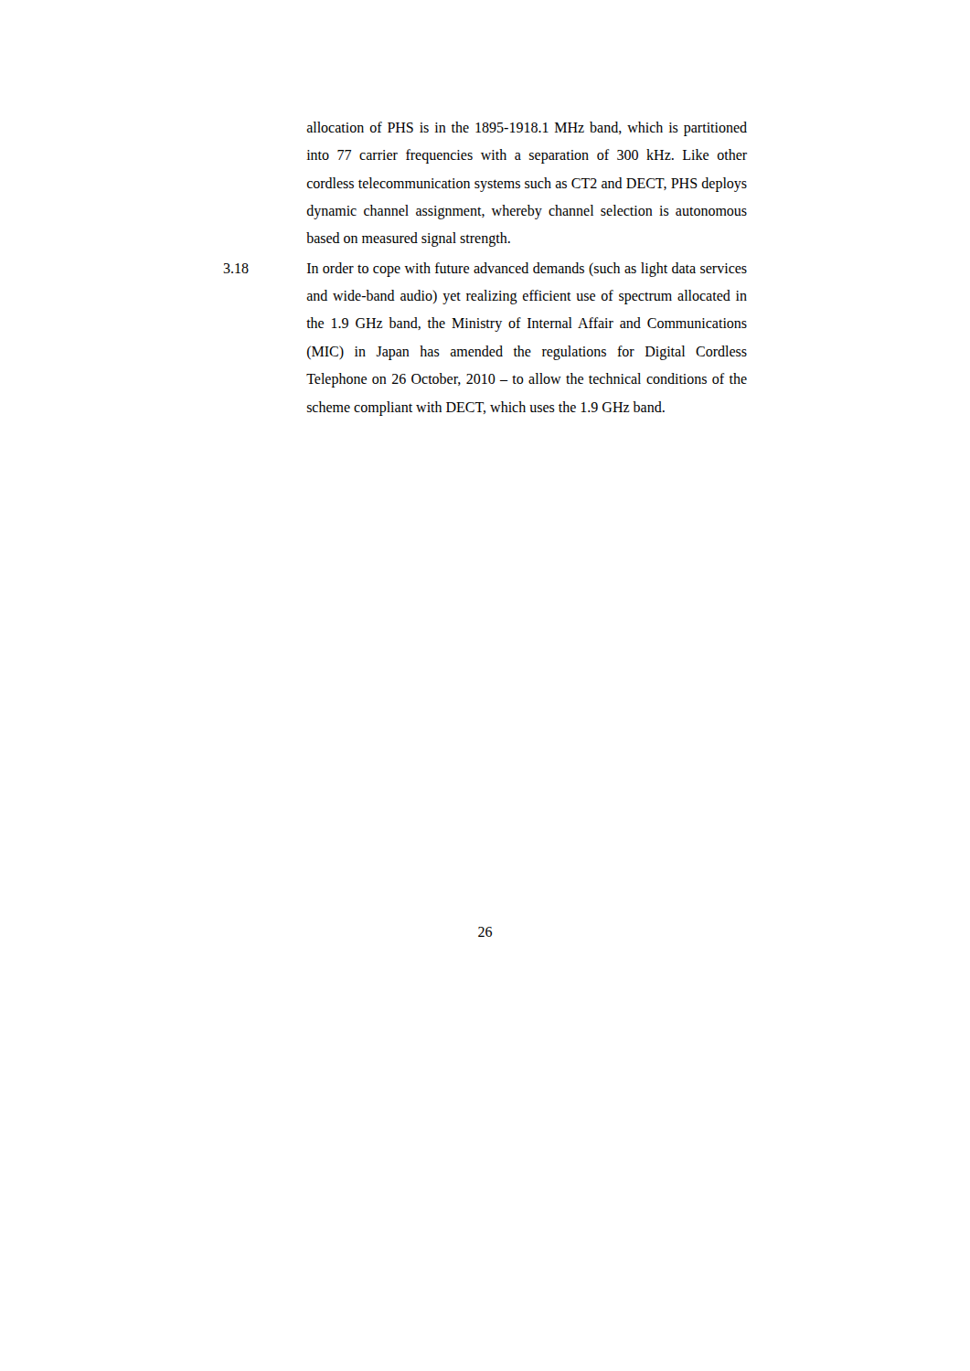allocation of PHS is in the 1895-1918.1 MHz band, which is partitioned into 77 carrier frequencies with a separation of 300 kHz. Like other cordless telecommunication systems such as CT2 and DECT, PHS deploys dynamic channel assignment, whereby channel selection is autonomous based on measured signal strength.
3.18
In order to cope with future advanced demands (such as light data services and wide-band audio) yet realizing efficient use of spectrum allocated in the 1.9 GHz band, the Ministry of Internal Affair and Communications (MIC) in Japan has amended the regulations for Digital Cordless Telephone on 26 October, 2010 – to allow the technical conditions of the scheme compliant with DECT, which uses the 1.9 GHz band.
26